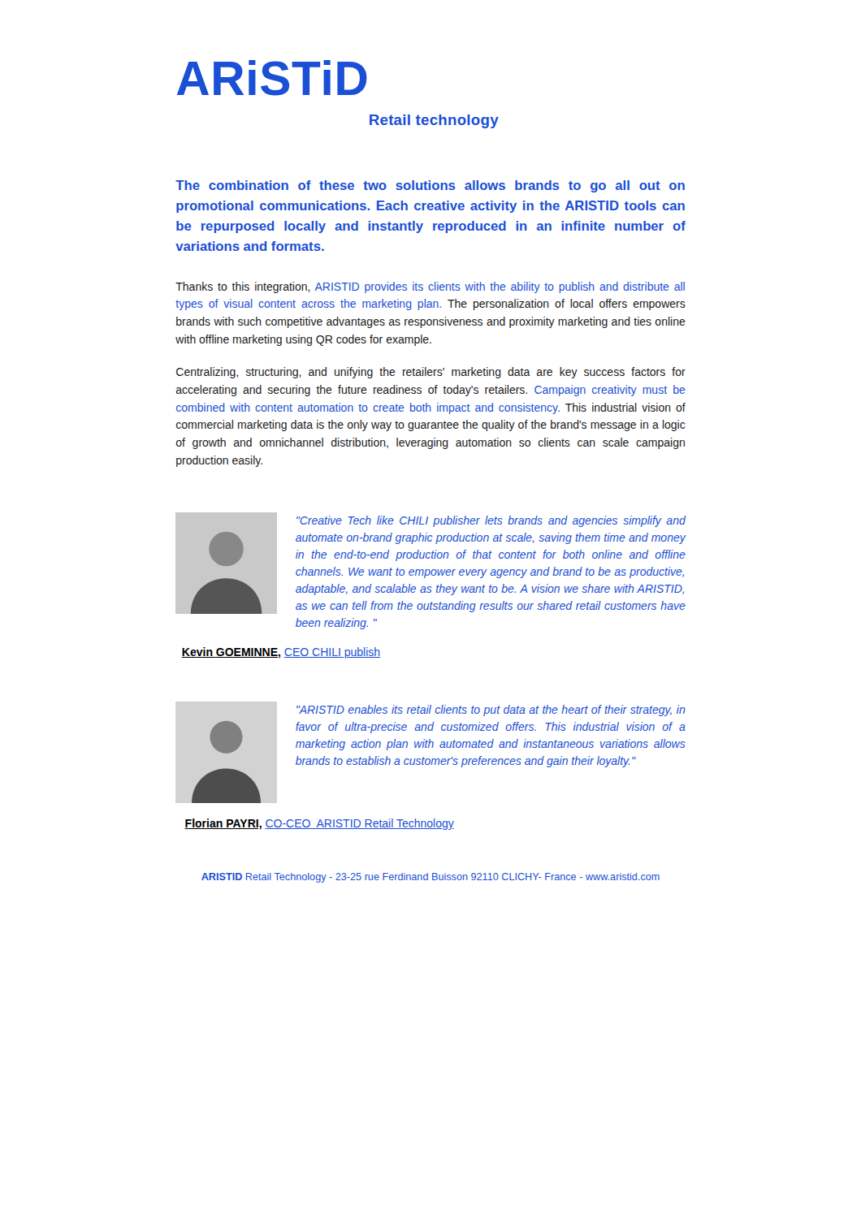ARiSTiD
Retail technology
The combination of these two solutions allows brands to go all out on promotional communications. Each creative activity in the ARISTID tools can be repurposed locally and instantly reproduced in an infinite number of variations and formats.
Thanks to this integration, ARISTID provides its clients with the ability to publish and distribute all types of visual content across the marketing plan. The personalization of local offers empowers brands with such competitive advantages as responsiveness and proximity marketing and ties online with offline marketing using QR codes for example.
Centralizing, structuring, and unifying the retailers' marketing data are key success factors for accelerating and securing the future readiness of today's retailers. Campaign creativity must be combined with content automation to create both impact and consistency. This industrial vision of commercial marketing data is the only way to guarantee the quality of the brand's message in a logic of growth and omnichannel distribution, leveraging automation so clients can scale campaign production easily.
"Creative Tech like CHILI publisher lets brands and agencies simplify and automate on-brand graphic production at scale, saving them time and money in the end-to-end production of that content for both online and offline channels. We want to empower every agency and brand to be as productive, adaptable, and scalable as they want to be. A vision we share with ARISTID, as we can tell from the outstanding results our shared retail customers have been realizing. "
Kevin GOEMINNE, CEO CHILI publish
"ARISTID enables its retail clients to put data at the heart of their strategy, in favor of ultra-precise and customized offers. This industrial vision of a marketing action plan with automated and instantaneous variations allows brands to establish a customer's preferences and gain their loyalty."
Florian PAYRI, CO-CEO ARISTID Retail Technology
ARISTID Retail Technology - 23-25 rue Ferdinand Buisson 92110 CLICHY- France - www.aristid.com